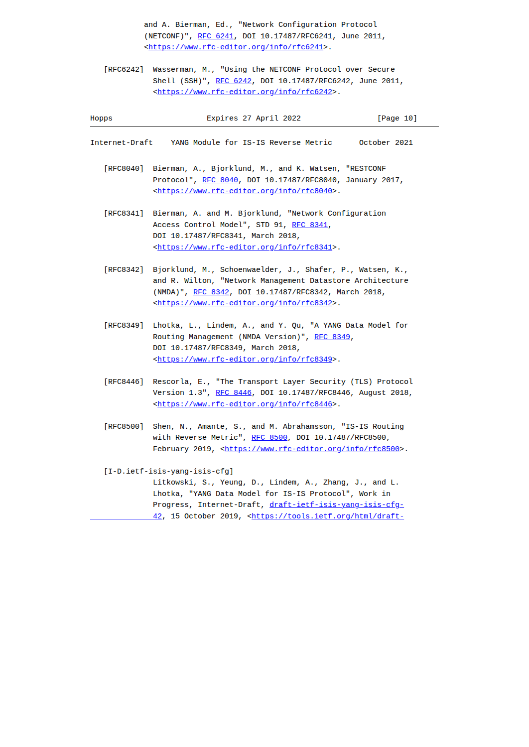and A. Bierman, Ed., "Network Configuration Protocol
            (NETCONF)", RFC 6241, DOI 10.17487/RFC6241, June 2011,
            <https://www.rfc-editor.org/info/rfc6241>.

   [RFC6242]  Wasserman, M., "Using the NETCONF Protocol over Secure
              Shell (SSH)", RFC 6242, DOI 10.17487/RFC6242, June 2011,
              <https://www.rfc-editor.org/info/rfc6242>.
Hopps                     Expires 27 April 2022                 [Page 10]
Internet-Draft    YANG Module for IS-IS Reverse Metric      October 2021
   [RFC8040]  Bierman, A., Bjorklund, M., and K. Watsen, "RESTCONF
              Protocol", RFC 8040, DOI 10.17487/RFC8040, January 2017,
              <https://www.rfc-editor.org/info/rfc8040>.

   [RFC8341]  Bierman, A. and M. Bjorklund, "Network Configuration
              Access Control Model", STD 91, RFC 8341,
              DOI 10.17487/RFC8341, March 2018,
              <https://www.rfc-editor.org/info/rfc8341>.

   [RFC8342]  Bjorklund, M., Schoenwaelder, J., Shafer, P., Watsen, K.,
              and R. Wilton, "Network Management Datastore Architecture
              (NMDA)", RFC 8342, DOI 10.17487/RFC8342, March 2018,
              <https://www.rfc-editor.org/info/rfc8342>.

   [RFC8349]  Lhotka, L., Lindem, A., and Y. Qu, "A YANG Data Model for
              Routing Management (NMDA Version)", RFC 8349,
              DOI 10.17487/RFC8349, March 2018,
              <https://www.rfc-editor.org/info/rfc8349>.

   [RFC8446]  Rescorla, E., "The Transport Layer Security (TLS) Protocol
              Version 1.3", RFC 8446, DOI 10.17487/RFC8446, August 2018,
              <https://www.rfc-editor.org/info/rfc8446>.

   [RFC8500]  Shen, N., Amante, S., and M. Abrahamsson, "IS-IS Routing
              with Reverse Metric", RFC 8500, DOI 10.17487/RFC8500,
              February 2019, <https://www.rfc-editor.org/info/rfc8500>.

   [I-D.ietf-isis-yang-isis-cfg]
              Litkowski, S., Yeung, D., Lindem, A., Zhang, J., and L.
              Lhotka, "YANG Data Model for IS-IS Protocol", Work in
              Progress, Internet-Draft, draft-ietf-isis-yang-isis-cfg-
              42, 15 October 2019, <https://tools.ietf.org/html/draft-